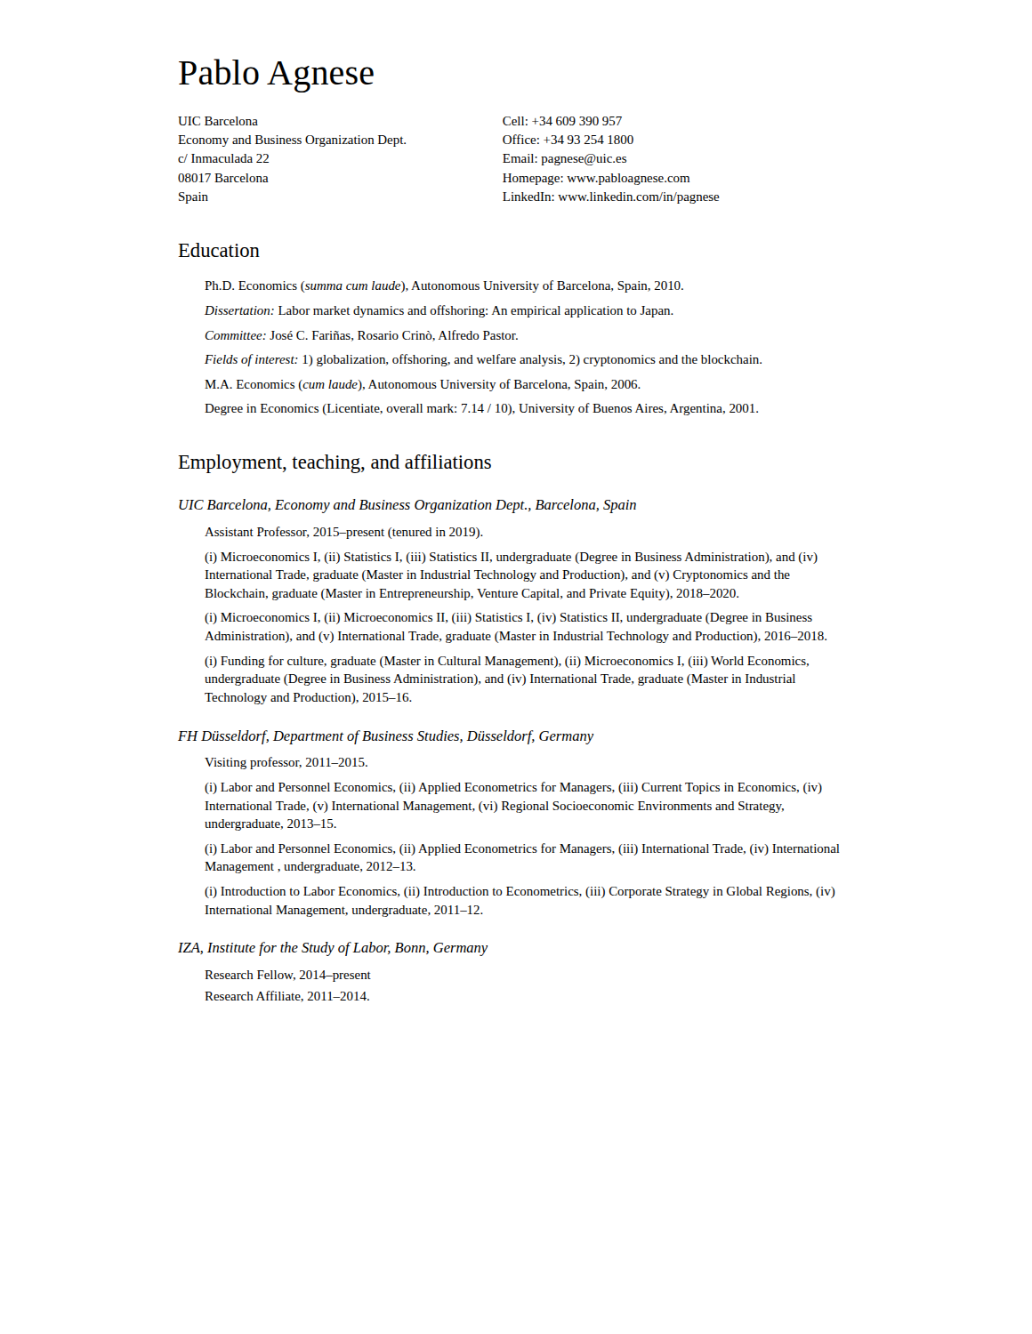Pablo Agnese
| UIC Barcelona | Cell: +34 609 390 957 |
| Economy and Business Organization Dept. | Office: +34 93 254 1800 |
| c/ Inmaculada 22 | Email: pagnese@uic.es |
| 08017 Barcelona | Homepage: www.pabloagnese.com |
| Spain | LinkedIn: www.linkedin.com/in/pagnese |
Education
Ph.D. Economics (summa cum laude), Autonomous University of Barcelona, Spain, 2010.
Dissertation: Labor market dynamics and offshoring: An empirical application to Japan.
Committee: José C. Fariñas, Rosario Crinò, Alfredo Pastor.
Fields of interest: 1) globalization, offshoring, and welfare analysis, 2) cryptonomics and the blockchain.
M.A. Economics (cum laude), Autonomous University of Barcelona, Spain, 2006.
Degree in Economics (Licentiate, overall mark: 7.14 / 10), University of Buenos Aires, Argentina, 2001.
Employment, teaching, and affiliations
UIC Barcelona, Economy and Business Organization Dept., Barcelona, Spain
Assistant Professor, 2015–present (tenured in 2019).
(i) Microeconomics I, (ii) Statistics I, (iii) Statistics II, undergraduate (Degree in Business Administration), and (iv) International Trade, graduate (Master in Industrial Technology and Production), and (v) Cryptonomics and the Blockchain, graduate (Master in Entrepreneurship, Venture Capital, and Private Equity), 2018–2020.
(i) Microeconomics I, (ii) Microeconomics II, (iii) Statistics I, (iv) Statistics II, undergraduate (Degree in Business Administration), and (v) International Trade, graduate (Master in Industrial Technology and Production), 2016–2018.
(i) Funding for culture, graduate (Master in Cultural Management), (ii) Microeconomics I, (iii) World Economics, undergraduate (Degree in Business Administration), and (iv) International Trade, graduate (Master in Industrial Technology and Production), 2015–16.
FH Düsseldorf, Department of Business Studies, Düsseldorf, Germany
Visiting professor, 2011–2015.
(i) Labor and Personnel Economics, (ii) Applied Econometrics for Managers, (iii) Current Topics in Economics, (iv) International Trade, (v) International Management, (vi) Regional Socioeconomic Environments and Strategy, undergraduate, 2013–15.
(i) Labor and Personnel Economics, (ii) Applied Econometrics for Managers, (iii) International Trade, (iv) International Management , undergraduate, 2012–13.
(i) Introduction to Labor Economics, (ii) Introduction to Econometrics, (iii) Corporate Strategy in Global Regions, (iv) International Management, undergraduate, 2011–12.
IZA, Institute for the Study of Labor, Bonn, Germany
Research Fellow, 2014–present
Research Affiliate, 2011–2014.